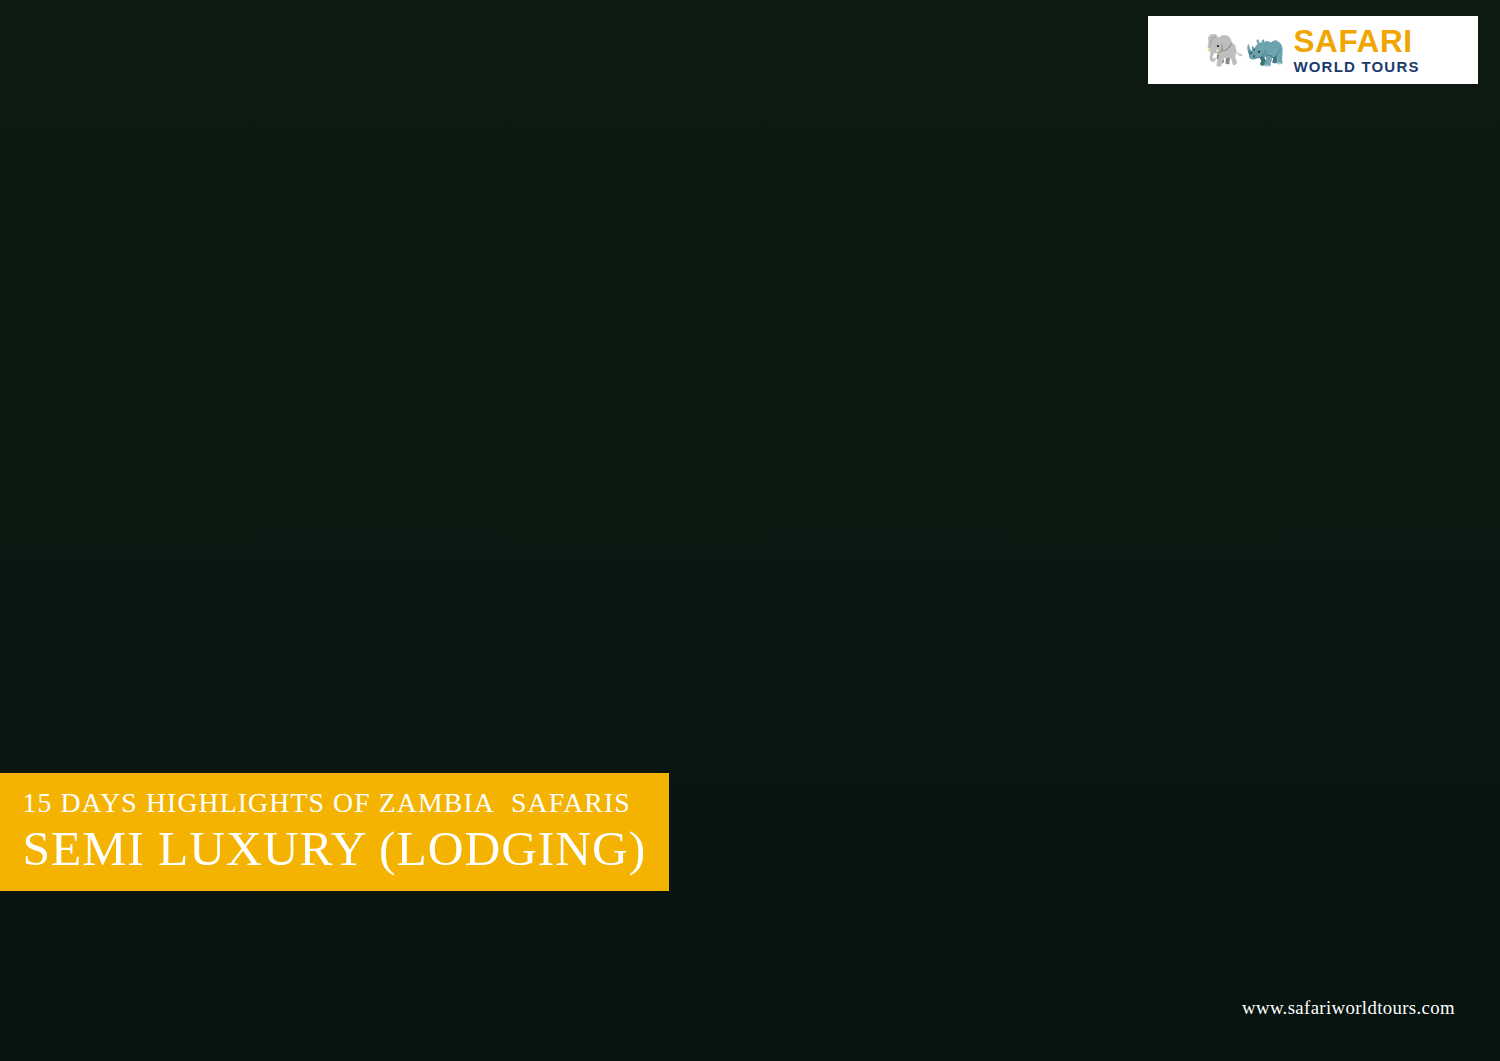🐘🦏 Safari World Tours
15 Days Highlights of Zambia Safaris
Semi Luxury (Lodging)
www.safariworldtours.com